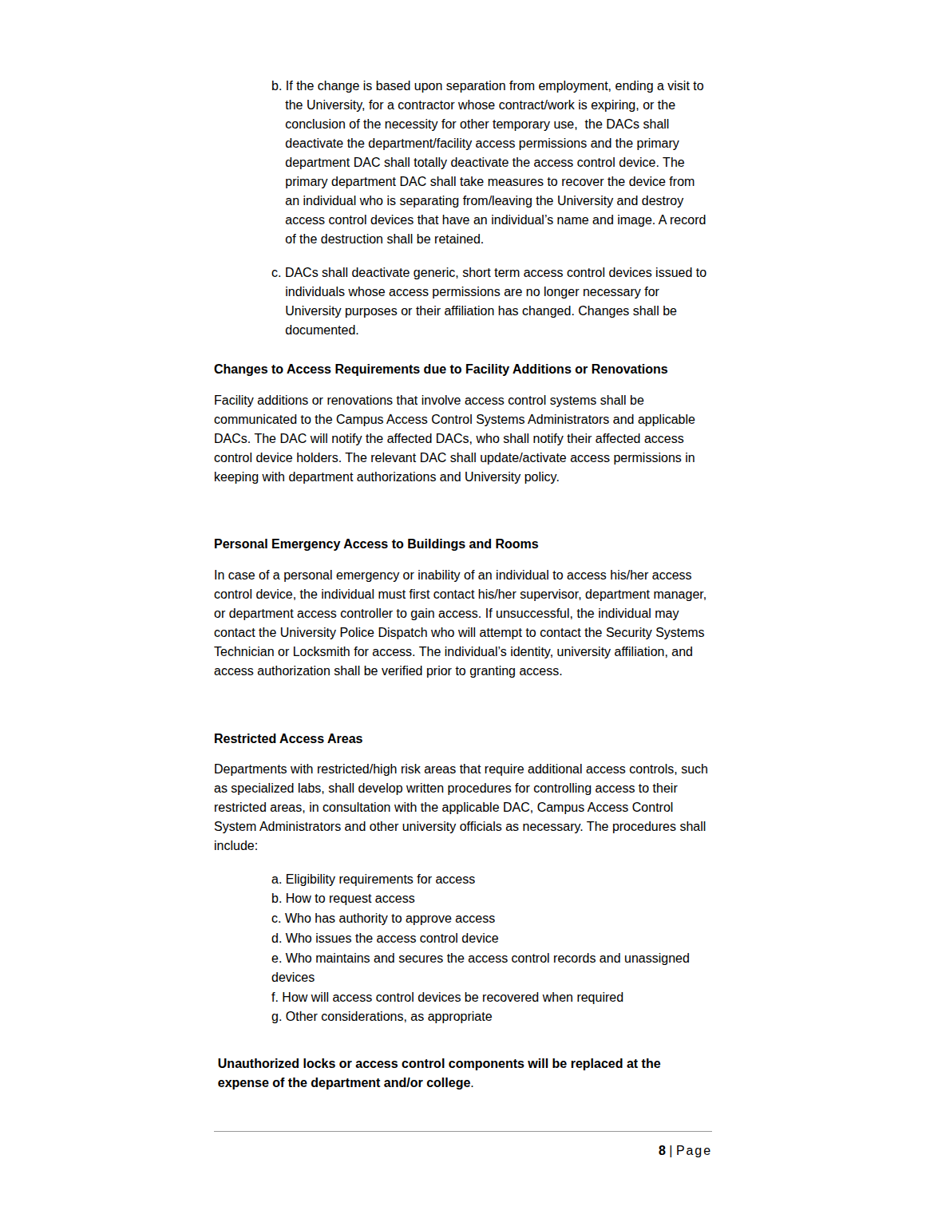b. If the change is based upon separation from employment, ending a visit to the University, for a contractor whose contract/work is expiring, or the conclusion of the necessity for other temporary use, the DACs shall deactivate the department/facility access permissions and the primary department DAC shall totally deactivate the access control device. The primary department DAC shall take measures to recover the device from an individual who is separating from/leaving the University and destroy access control devices that have an individual’s name and image. A record of the destruction shall be retained.
c. DACs shall deactivate generic, short term access control devices issued to individuals whose access permissions are no longer necessary for University purposes or their affiliation has changed. Changes shall be documented.
Changes to Access Requirements due to Facility Additions or Renovations
Facility additions or renovations that involve access control systems shall be communicated to the Campus Access Control Systems Administrators and applicable DACs. The DAC will notify the affected DACs, who shall notify their affected access control device holders. The relevant DAC shall update/activate access permissions in keeping with department authorizations and University policy.
Personal Emergency Access to Buildings and Rooms
In case of a personal emergency or inability of an individual to access his/her access control device, the individual must first contact his/her supervisor, department manager, or department access controller to gain access. If unsuccessful, the individual may contact the University Police Dispatch who will attempt to contact the Security Systems Technician or Locksmith for access. The individual’s identity, university affiliation, and access authorization shall be verified prior to granting access.
Restricted Access Areas
Departments with restricted/high risk areas that require additional access controls, such as specialized labs, shall develop written procedures for controlling access to their restricted areas, in consultation with the applicable DAC, Campus Access Control System Administrators and other university officials as necessary. The procedures shall include:
a. Eligibility requirements for access
b. How to request access
c. Who has authority to approve access
d. Who issues the access control device
e. Who maintains and secures the access control records and unassigned devices
f. How will access control devices be recovered when required
g. Other considerations, as appropriate
Unauthorized locks or access control components will be replaced at the expense of the department and/or college.
8 | Page